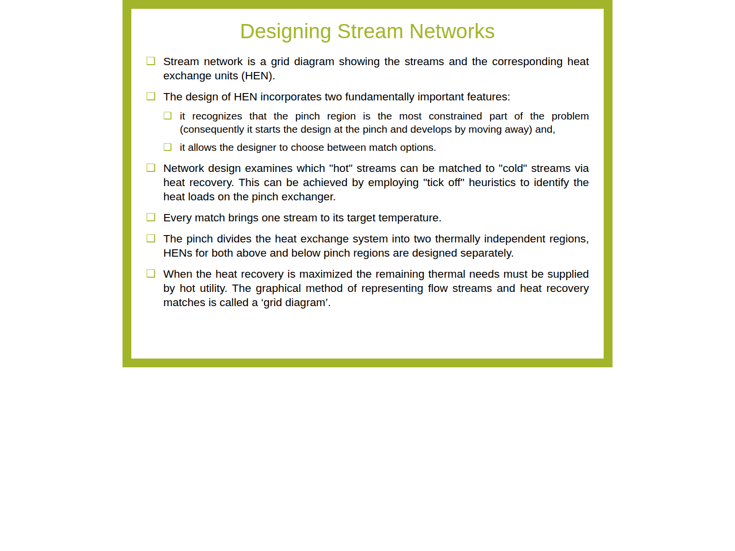Designing Stream Networks
Stream network is a grid diagram showing the streams and the corresponding heat exchange units (HEN).
The design of HEN incorporates two fundamentally important features:
it recognizes that the pinch region is the most constrained part of the problem (consequently it starts the design at the pinch and develops by moving away) and,
it allows the designer to choose between match options.
Network design examines which "hot" streams can be matched to "cold" streams via heat recovery. This can be achieved by employing "tick off" heuristics to identify the heat loads on the pinch exchanger.
Every match brings one stream to its target temperature.
The pinch divides the heat exchange system into two thermally independent regions, HENs for both above and below pinch regions are designed separately.
When the heat recovery is maximized the remaining thermal needs must be supplied by hot utility. The graphical method of representing flow streams and heat recovery matches is called a ‘grid diagram’.